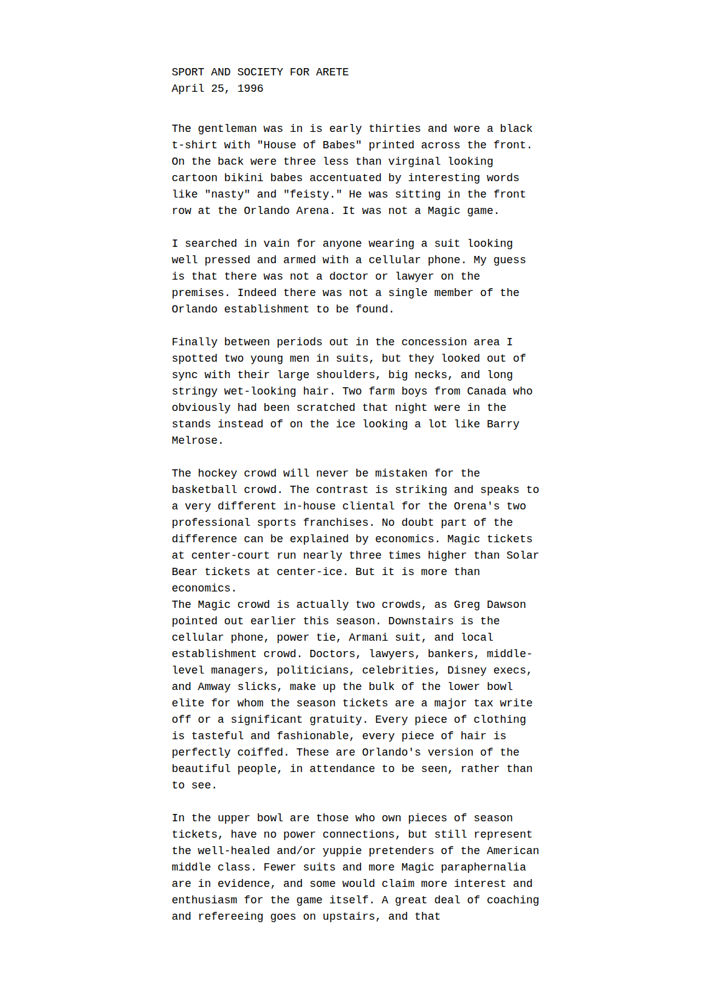SPORT AND SOCIETY FOR ARETE
April 25, 1996
The gentleman was in is early thirties and wore a black t-shirt with "House of Babes" printed across the front. On the back were three less than virginal looking cartoon bikini babes accentuated by interesting words like "nasty" and "feisty." He was sitting in the front row at the Orlando Arena. It was not a Magic game.
I searched in vain for anyone wearing a suit looking well pressed and armed with a cellular phone. My guess is that there was not a doctor or lawyer on the premises. Indeed there was not a single member of the Orlando establishment to be found.
Finally between periods out in the concession area I spotted two young men in suits, but they looked out of sync with their large shoulders, big necks, and long stringy wet-looking hair. Two farm boys from Canada who obviously had been scratched that night were in the stands instead of on the ice looking a lot like Barry Melrose.
The hockey crowd will never be mistaken for the basketball crowd. The contrast is striking and speaks to a very different in-house cliental for the Orena's two professional sports franchises. No doubt part of the difference can be explained by economics. Magic tickets at center-court run nearly three times higher than Solar Bear tickets at center-ice. But it is more than economics.
The Magic crowd is actually two crowds, as Greg Dawson pointed out earlier this season. Downstairs is the cellular phone, power tie, Armani suit, and local establishment crowd. Doctors, lawyers, bankers, middle-level managers, politicians, celebrities, Disney execs, and Amway slicks, make up the bulk of the lower bowl elite for whom the season tickets are a major tax write off or a significant gratuity. Every piece of clothing is tasteful and fashionable, every piece of hair is perfectly coiffed. These are Orlando's version of the beautiful people, in attendance to be seen, rather than to see.
In the upper bowl are those who own pieces of season tickets, have no power connections, but still represent the well-healed and/or yuppie pretenders of the American middle class. Fewer suits and more Magic paraphernalia are in evidence, and some would claim more interest and enthusiasm for the game itself. A great deal of coaching and refereeing goes on upstairs, and that